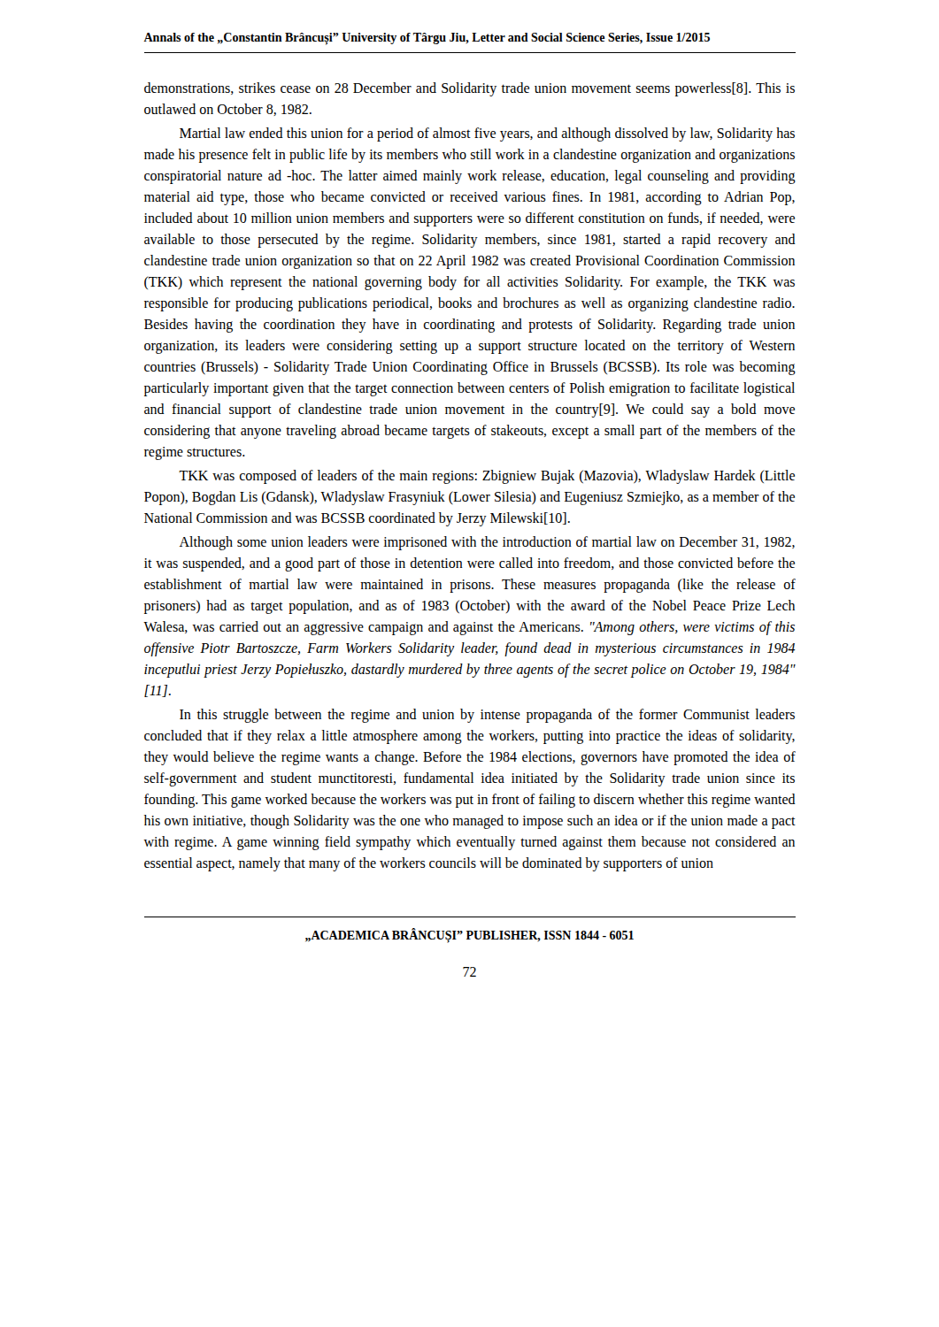Annals of the „Constantin Brâncuși” University of Târgu Jiu, Letter and Social Science Series, Issue 1/2015
demonstrations, strikes cease on 28 December and Solidarity trade union movement seems powerless[8]. This is outlawed on October 8, 1982.
Martial law ended this union for a period of almost five years, and although dissolved by law, Solidarity has made his presence felt in public life by its members who still work in a clandestine organization and organizations conspiratorial nature ad -hoc. The latter aimed mainly work release, education, legal counseling and providing material aid type, those who became convicted or received various fines. In 1981, according to Adrian Pop, included about 10 million union members and supporters were so different constitution on funds, if needed, were available to those persecuted by the regime. Solidarity members, since 1981, started a rapid recovery and clandestine trade union organization so that on 22 April 1982 was created Provisional Coordination Commission (TKK) which represent the national governing body for all activities Solidarity. For example, the TKK was responsible for producing publications periodical, books and brochures as well as organizing clandestine radio. Besides having the coordination they have in coordinating and protests of Solidarity. Regarding trade union organization, its leaders were considering setting up a support structure located on the territory of Western countries (Brussels) - Solidarity Trade Union Coordinating Office in Brussels (BCSSB). Its role was becoming particularly important given that the target connection between centers of Polish emigration to facilitate logistical and financial support of clandestine trade union movement in the country[9]. We could say a bold move considering that anyone traveling abroad became targets of stakeouts, except a small part of the members of the regime structures.
TKK was composed of leaders of the main regions: Zbigniew Bujak (Mazovia), Wladyslaw Hardek (Little Popon), Bogdan Lis (Gdansk), Wladyslaw Frasyniuk (Lower Silesia) and Eugeniusz Szmiejko, as a member of the National Commission and was BCSSB coordinated by Jerzy Milewski[10].
Although some union leaders were imprisoned with the introduction of martial law on December 31, 1982, it was suspended, and a good part of those in detention were called into freedom, and those convicted before the establishment of martial law were maintained in prisons. These measures propaganda (like the release of prisoners) had as target population, and as of 1983 (October) with the award of the Nobel Peace Prize Lech Walesa, was carried out an aggressive campaign and against the Americans. "Among others, were victims of this offensive Piotr Bartoszcze, Farm Workers Solidarity leader, found dead in mysterious circumstances in 1984 inceputlui priest Jerzy Popiełuszko, dastardly murdered by three agents of the secret police on October 19, 1984"[11].
In this struggle between the regime and union by intense propaganda of the former Communist leaders concluded that if they relax a little atmosphere among the workers, putting into practice the ideas of solidarity, they would believe the regime wants a change. Before the 1984 elections, governors have promoted the idea of self-government and student munctitoresti, fundamental idea initiated by the Solidarity trade union since its founding. This game worked because the workers was put in front of failing to discern whether this regime wanted his own initiative, though Solidarity was the one who managed to impose such an idea or if the union made a pact with regime. A game winning field sympathy which eventually turned against them because not considered an essential aspect, namely that many of the workers councils will be dominated by supporters of union
„ACADEMICA BRÂNCUȘI” PUBLISHER, ISSN 1844 - 6051
72